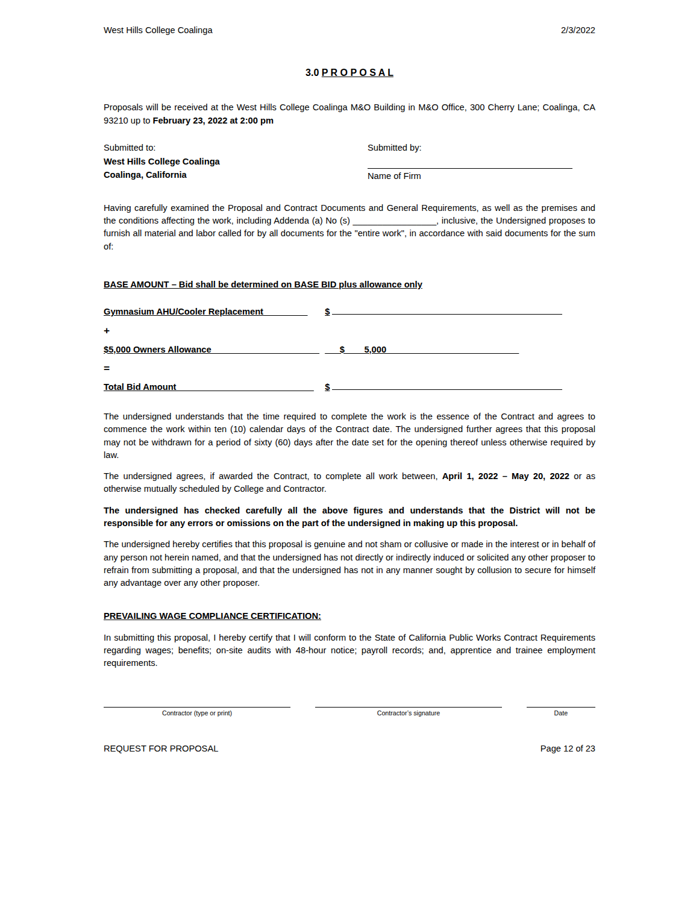West Hills College Coalinga
2/3/2022
3.0 P R O P O S A L
Proposals will be received at the West Hills College Coalinga M&O Building in M&O Office, 300 Cherry Lane; Coalinga, CA 93210 up to February 23, 2022 at 2:00 pm
Submitted to:
West Hills College Coalinga
Coalinga, California
Submitted by:
Name of Firm
Having carefully examined the Proposal and Contract Documents and General Requirements, as well as the premises and the conditions affecting the work, including Addenda (a) No (s) _________________, inclusive, the Undersigned proposes to furnish all material and labor called for by all documents for the "entire work", in accordance with said documents for the sum of:
BASE AMOUNT – Bid shall be determined on BASE BID plus allowance only
| Gymnasium AHU/Cooler Replacement_________ | $ |
| + | |
| $5,000 Owners Allowance______________________ | ___$____5,000___________________________ |
| = | |
| Total Bid Amount____________________________ | $ |
The undersigned understands that the time required to complete the work is the essence of the Contract and agrees to commence the work within ten (10) calendar days of the Contract date. The undersigned further agrees that this proposal may not be withdrawn for a period of sixty (60) days after the date set for the opening thereof unless otherwise required by law.
The undersigned agrees, if awarded the Contract, to complete all work between, April 1, 2022 – May 20, 2022 or as otherwise mutually scheduled by College and Contractor.
The undersigned has checked carefully all the above figures and understands that the District will not be responsible for any errors or omissions on the part of the undersigned in making up this proposal.
The undersigned hereby certifies that this proposal is genuine and not sham or collusive or made in the interest or in behalf of any person not herein named, and that the undersigned has not directly or indirectly induced or solicited any other proposer to refrain from submitting a proposal, and that the undersigned has not in any manner sought by collusion to secure for himself any advantage over any other proposer.
PREVAILING WAGE COMPLIANCE CERTIFICATION:
In submitting this proposal, I hereby certify that I will conform to the State of California Public Works Contract Requirements regarding wages; benefits; on-site audits with 48-hour notice; payroll records; and, apprentice and trainee employment requirements.
Contractor (type or print)
Contractor’s signature
Date
REQUEST FOR PROPOSAL
Page 12 of 23